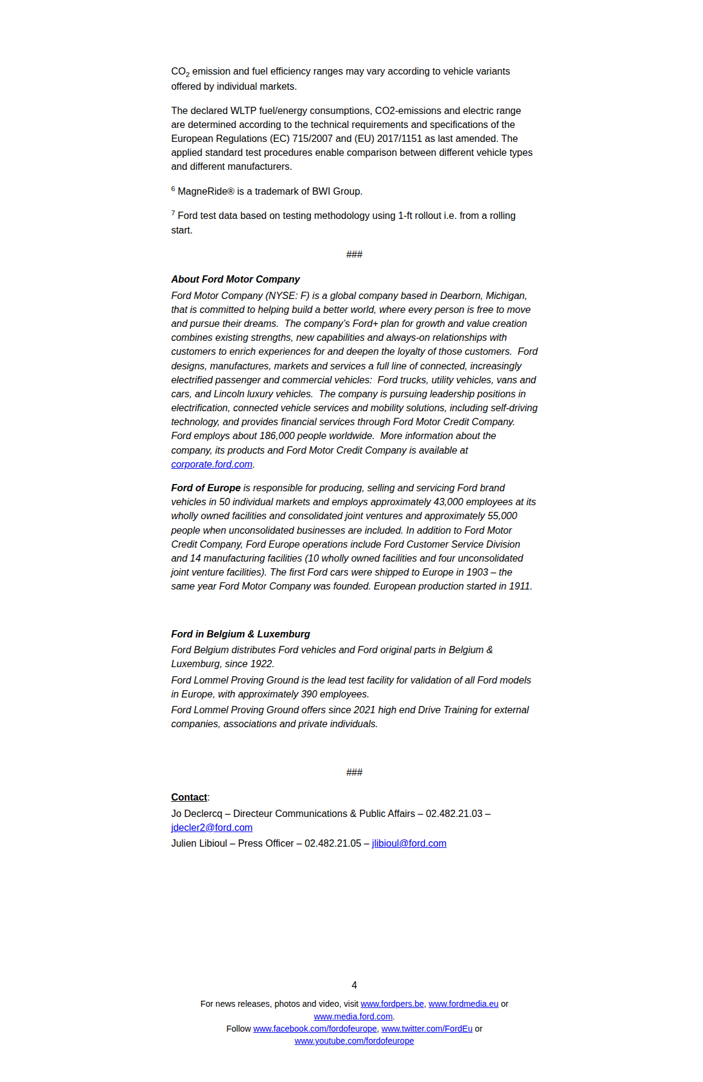CO2 emission and fuel efficiency ranges may vary according to vehicle variants offered by individual markets.
The declared WLTP fuel/energy consumptions, CO2-emissions and electric range are determined according to the technical requirements and specifications of the European Regulations (EC) 715/2007 and (EU) 2017/1151 as last amended. The applied standard test procedures enable comparison between different vehicle types and different manufacturers.
6 MagneRide® is a trademark of BWI Group.
7 Ford test data based on testing methodology using 1-ft rollout i.e. from a rolling start.
###
About Ford Motor Company
Ford Motor Company (NYSE: F) is a global company based in Dearborn, Michigan, that is committed to helping build a better world, where every person is free to move and pursue their dreams. The company’s Ford+ plan for growth and value creation combines existing strengths, new capabilities and always-on relationships with customers to enrich experiences for and deepen the loyalty of those customers. Ford designs, manufactures, markets and services a full line of connected, increasingly electrified passenger and commercial vehicles: Ford trucks, utility vehicles, vans and cars, and Lincoln luxury vehicles. The company is pursuing leadership positions in electrification, connected vehicle services and mobility solutions, including self-driving technology, and provides financial services through Ford Motor Credit Company. Ford employs about 186,000 people worldwide. More information about the company, its products and Ford Motor Credit Company is available at corporate.ford.com.
Ford of Europe is responsible for producing, selling and servicing Ford brand vehicles in 50 individual markets and employs approximately 43,000 employees at its wholly owned facilities and consolidated joint ventures and approximately 55,000 people when unconsolidated businesses are included. In addition to Ford Motor Credit Company, Ford Europe operations include Ford Customer Service Division and 14 manufacturing facilities (10 wholly owned facilities and four unconsolidated joint venture facilities). The first Ford cars were shipped to Europe in 1903 – the same year Ford Motor Company was founded. European production started in 1911.
Ford in Belgium & Luxemburg
Ford Belgium distributes Ford vehicles and Ford original parts in Belgium & Luxemburg, since 1922.
Ford Lommel Proving Ground is the lead test facility for validation of all Ford models in Europe, with approximately 390 employees.
Ford Lommel Proving Ground offers since 2021 high end Drive Training for external companies, associations and private individuals.
###
Contact:
Jo Declercq – Directeur Communications & Public Affairs – 02.482.21.03 – jdecler2@ford.com
Julien Libioul – Press Officer – 02.482.21.05 – jlibioul@ford.com
4
For news releases, photos and video, visit www.fordpers.be, www.fordmedia.eu or www.media.ford.com.
Follow www.facebook.com/fordofeurope, www.twitter.com/FordEu or www.youtube.com/fordofeurope